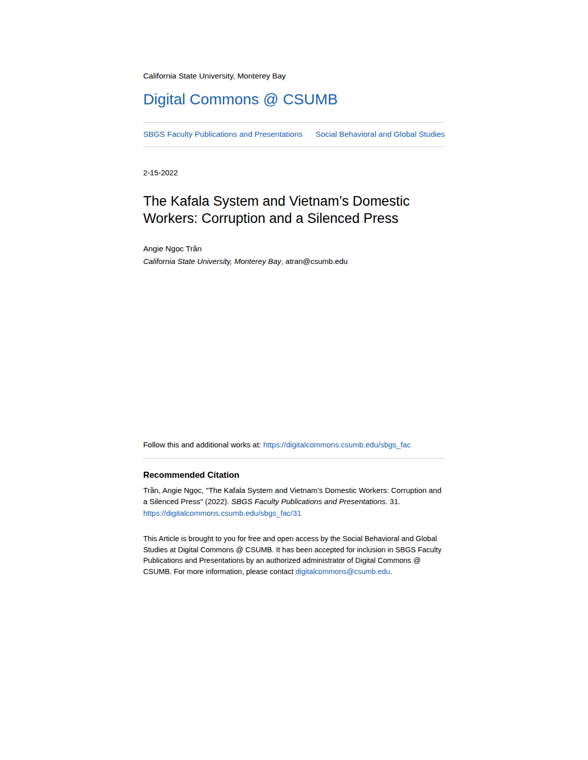California State University, Monterey Bay
Digital Commons @ CSUMB
SBGS Faculty Publications and Presentations Social Behavioral and Global Studies
2-15-2022
The Kafala System and Vietnam’s Domestic Workers: Corruption and a Silenced Press
Angie Ngọc Trần
California State University, Monterey Bay, atran@csumb.edu
Follow this and additional works at: https://digitalcommons.csumb.edu/sbgs_fac
Recommended Citation
Trần, Angie Ngọc, "The Kafala System and Vietnam’s Domestic Workers: Corruption and a Silenced Press" (2022). SBGS Faculty Publications and Presentations. 31.
https://digitalcommons.csumb.edu/sbgs_fac/31
This Article is brought to you for free and open access by the Social Behavioral and Global Studies at Digital Commons @ CSUMB. It has been accepted for inclusion in SBGS Faculty Publications and Presentations by an authorized administrator of Digital Commons @ CSUMB. For more information, please contact digitalcommons@csumb.edu.